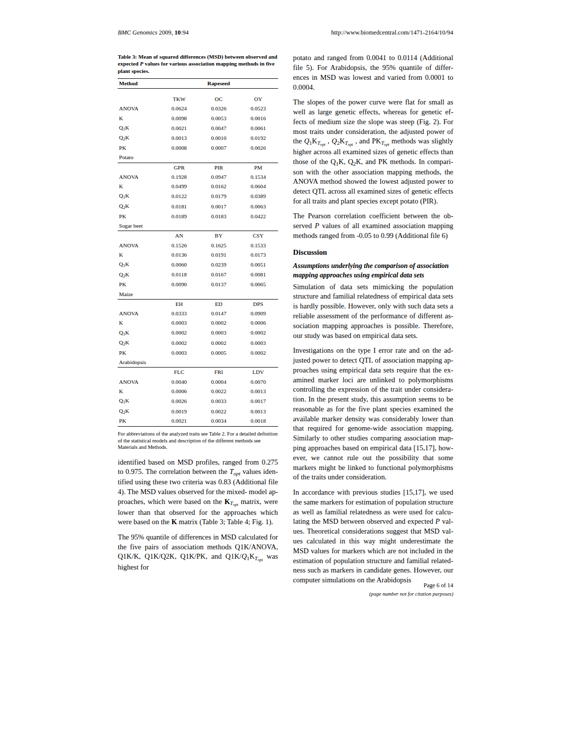BMC Genomics 2009, 10:94
http://www.biomedcentral.com/1471-2164/10/94
Table 3: Mean of squared differences (MSD) between observed and expected P values for various association mapping methods in five plant species.
| Method | Rapeseed |
| --- | --- |
| | TKW | OC | OY |
| ANOVA | 0.0624 | 0.0326 | 0.0523 |
| K | 0.0098 | 0.0053 | 0.0016 |
| Q 1 K | 0.0021 | 0.0047 | 0.0061 |
| Q 2 K | 0.0013 | 0.0010 | 0.0192 |
| PK | 0.0008 | 0.0007 | 0.0026 |
| Potato |
| | GPR | PIR | PM |
| ANOVA | 0.1928 | 0.0947 | 0.1534 |
| K | 0.0499 | 0.0162 | 0.0604 |
| Q 1 K | 0.0122 | 0.0179 | 0.0389 |
| Q 2 K | 0.0181 | 0.0017 | 0.0063 |
| PK | 0.0189 | 0.0183 | 0.0422 |
| Sugar beet |
| | AN | BY | CSY |
| ANOVA | 0.1526 | 0.1625 | 0.1533 |
| K | 0.0136 | 0.0191 | 0.0173 |
| Q 1 K | 0.0060 | 0.0239 | 0.0051 |
| Q 2 K | 0.0118 | 0.0167 | 0.0081 |
| PK | 0.0090 | 0.0137 | 0.0065 |
| Maize |
| | EH | ED | DPS |
| ANOVA | 0.0333 | 0.0147 | 0.0909 |
| K | 0.0003 | 0.0002 | 0.0006 |
| Q 1 K | 0.0002 | 0.0003 | 0.0002 |
| Q 2 K | 0.0002 | 0.0002 | 0.0003 |
| PK | 0.0003 | 0.0005 | 0.0002 |
| Arabidopsis |
| | FLC | FRI | LDV |
| ANOVA | 0.0040 | 0.0004 | 0.0070 |
| K | 0.0006 | 0.0022 | 0.0013 |
| Q 1 K | 0.0026 | 0.0033 | 0.0017 |
| Q 2 K | 0.0019 | 0.0022 | 0.0013 |
| PK | 0.0021 | 0.0034 | 0.0018 |
For abbreviations of the analyzed traits see Table 2. For a detailed definition of the statistical models and description of the different methods see Materials and Methods.
identified based on MSD profiles, ranged from 0.275 to 0.975. The correlation between the Topt values identified using these two criteria was 0.83 (Additional file 4). The MSD values observed for the mixed- model approaches, which were based on the KTopt matrix, were lower than that observed for the approaches which were based on the K matrix (Table 3; Table 4; Fig. 1).
The 95% quantile of differences in MSD calculated for the five pairs of association methods Q1K/ANOVA, Q1K/K, Q1K/Q2K, Q1K/PK, and Q1K/Q1KTopt was highest for
potato and ranged from 0.0041 to 0.0114 (Additional file 5). For Arabidopsis, the 95% quantile of differences in MSD was lowest and varied from 0.0001 to 0.0004.
The slopes of the power curve were flat for small as well as large genetic effects, whereas for genetic effects of medium size the slope was steep (Fig. 2). For most traits under consideration, the adjusted power of the Q1KTopt , Q2KTopt , and PKTopt methods was slightly higher across all examined sizes of genetic effects than those of the Q1K, Q2K, and PK methods. In comparison with the other association mapping methods, the ANOVA method showed the lowest adjusted power to detect QTL across all examined sizes of genetic effects for all traits and plant species except potato (PIR).
The Pearson correlation coefficient between the observed P values of all examined association mapping methods ranged from -0.05 to 0.99 (Additional file 6)
Discussion
Assumptions underlying the comparison of association mapping approaches using empirical data sets
Simulation of data sets mimicking the population structure and familial relatedness of empirical data sets is hardly possible. However, only with such data sets a reliable assessment of the performance of different association mapping approaches is possible. Therefore, our study was based on empirical data sets.
Investigations on the type I error rate and on the adjusted power to detect QTL of association mapping approaches using empirical data sets require that the examined marker loci are unlinked to polymorphisms controlling the expression of the trait under consideration. In the present study, this assumption seems to be reasonable as for the five plant species examined the available marker density was considerably lower than that required for genome-wide association mapping. Similarly to other studies comparing association mapping approaches based on empirical data [15,17], however, we cannot rule out the possibility that some markers might be linked to functional polymorphisms of the traits under consideration.
In accordance with previous studies [15,17], we used the same markers for estimation of population structure as well as familial relatedness as were used for calculating the MSD between observed and expected P values. Theoretical considerations suggest that MSD values calculated in this way might underestimate the MSD values for markers which are not included in the estimation of population structure and familial relatedness such as markers in candidate genes. However, our computer simulations on the Arabidopsis
Page 6 of 14
(page number not for citation purposes)